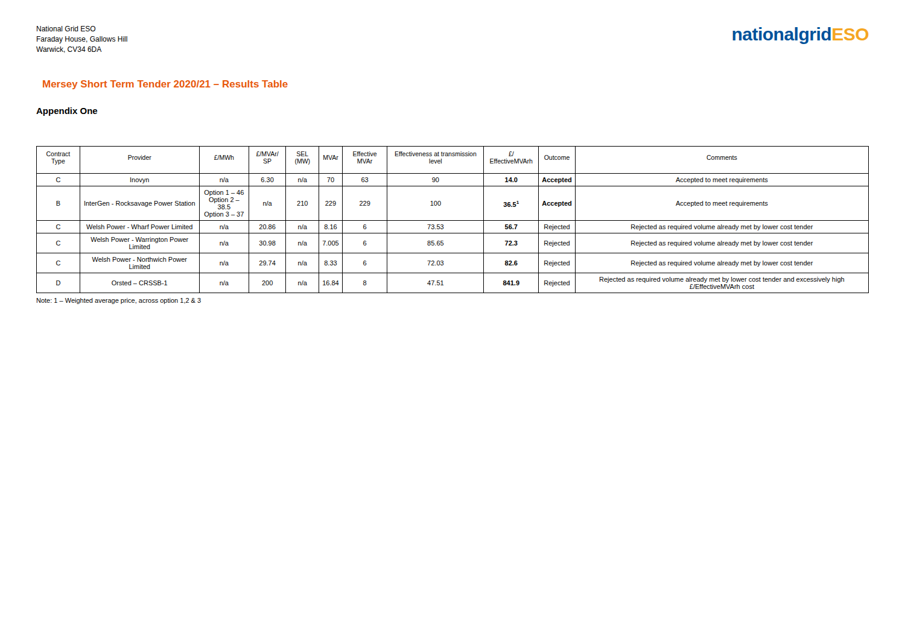National Grid ESO
Faraday House, Gallows Hill
Warwick, CV34 6DA
national grid ESO
Mersey Short Term Tender 2020/21 – Results Table
Appendix One
| Contract Type | Provider | £/MWh | £/MVAr/ SP | SEL (MW) | MVAr | Effective MVAr | Effectiveness at transmission level | £/ EffectiveMVArh | Outcome | Comments |
| --- | --- | --- | --- | --- | --- | --- | --- | --- | --- | --- |
| C | Inovyn | n/a | 6.30 | n/a | 70 | 63 | 90 | 14.0 | Accepted | Accepted to meet requirements |
| B | InterGen - Rocksavage Power Station | Option 1 – 46 Option 2 – 38.5 Option 3 – 37 | n/a | 210 | 229 | 229 | 100 | 36.5 1 | Accepted | Accepted to meet requirements |
| C | Welsh Power - Wharf Power Limited | n/a | 20.86 | n/a | 8.16 | 6 | 73.53 | 56.7 | Rejected | Rejected as required volume already met by lower cost tender |
| C | Welsh Power - Warrington Power Limited | n/a | 30.98 | n/a | 7.005 | 6 | 85.65 | 72.3 | Rejected | Rejected as required volume already met by lower cost tender |
| C | Welsh Power - Northwich Power Limited | n/a | 29.74 | n/a | 8.33 | 6 | 72.03 | 82.6 | Rejected | Rejected as required volume already met by lower cost tender |
| D | Orsted – CRSSB-1 | n/a | 200 | n/a | 16.84 | 8 | 47.51 | 841.9 | Rejected | Rejected as required volume already met by lower cost tender and excessively high £/EffectiveMVArh cost |
Note: 1 – Weighted average price, across option 1,2 & 3